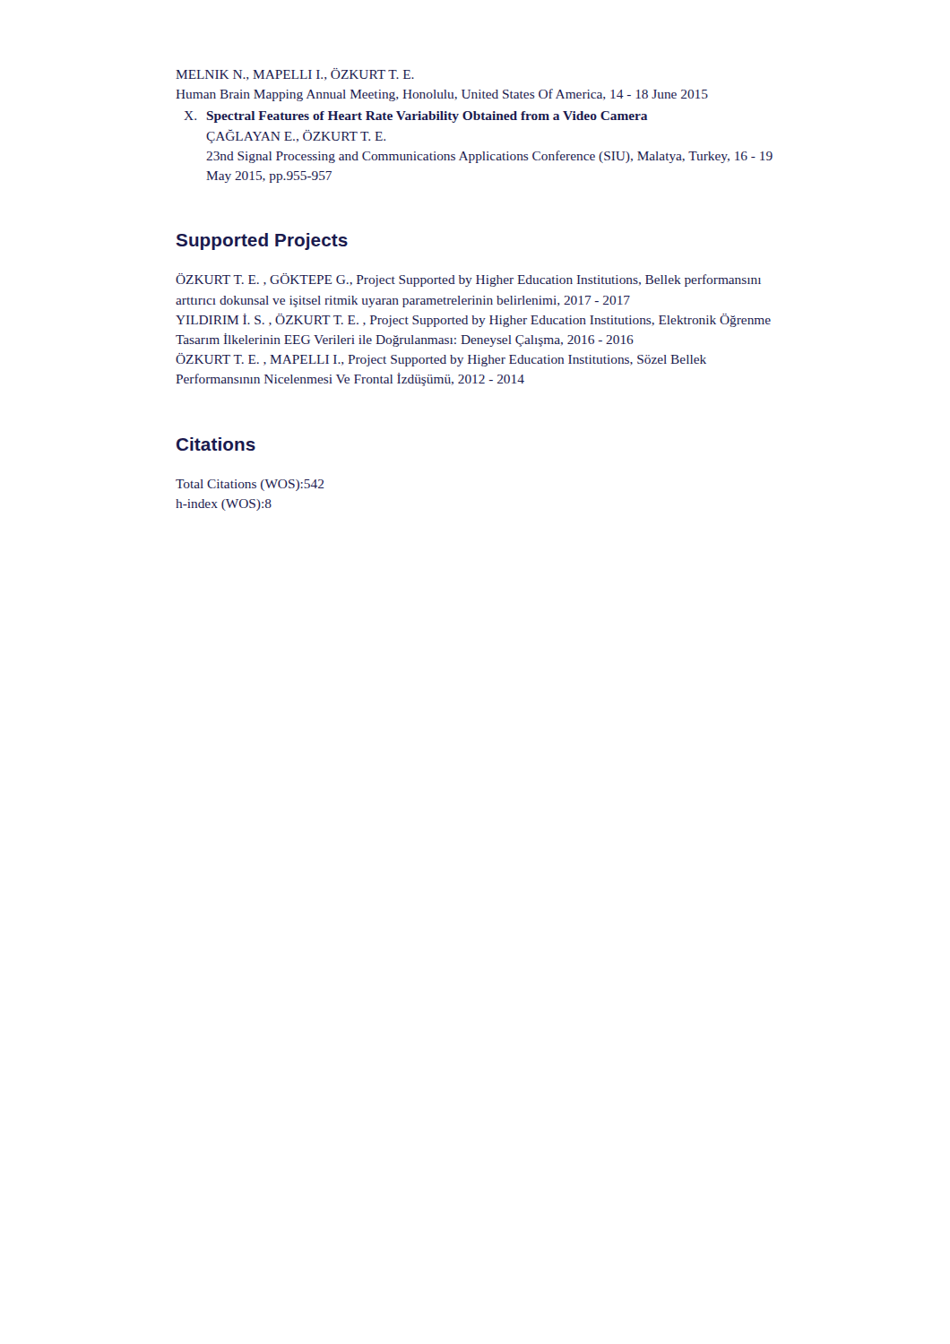MELNIK N., MAPELLI I., ÖZKURT T. E.
Human Brain Mapping Annual Meeting, Honolulu, United States Of America, 14 - 18 June 2015
X.
Spectral Features of Heart Rate Variability Obtained from a Video Camera
ÇAĞLAYAN E., ÖZKURT T. E.
23nd Signal Processing and Communications Applications Conference (SIU), Malatya, Turkey, 16 - 19 May 2015, pp.955-957
Supported Projects
ÖZKURT T. E. , GÖKTEPE G., Project Supported by Higher Education Institutions, Bellek performansını arttırıcı dokunsal ve işitsel ritmik uyaran parametrelerinin belirlenimi, 2017 - 2017
YILDIRIM İ. S. , ÖZKURT T. E. , Project Supported by Higher Education Institutions, Elektronik Öğrenme Tasarım İlkelerinin EEG Verileri ile Doğrulanması: Deneysel Çalışma, 2016 - 2016
ÖZKURT T. E. , MAPELLI I., Project Supported by Higher Education Institutions, Sözel Bellek Performansının Nicelenmesi Ve Frontal İzdüşümü, 2012 - 2014
Citations
Total Citations (WOS):542
h-index (WOS):8